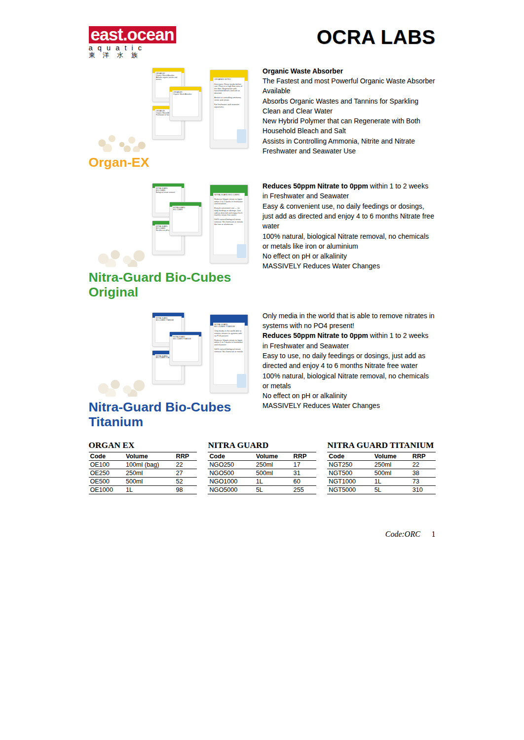east. ocean
a q u a t i c
東 洋 水 族
OCRA LABS
ORGAN-EX
Organic Waste Absorber
Absorbs organic wastes and tannins.
ORGAN-EX
Organic Waste Absorber
Freshwater & Seawater use.
ORGAN-EX
Organic Waste Absorber
ORGANEX-NITRO
Directions: Rinse media before use. Place in a high flow area of the filter. Regenerate with household bleach and salt as directed.
Assists in controlling ammonia, nitrite and nitrate.
For freshwater and seawater aquariums.
Organ-EX
Organic Waste Absorber
The Fastest and most Powerful Organic Waste Absorber Available
Absorbs Organic Wastes and Tannins for Sparkling Clean and Clear Water
New Hybrid Polymer that can Regenerate with Both Household Bleach and Salt
Assists in Controlling Ammonia, Nitrite and Nitrate
Freshwater and Seawater Use
NITRA-GUARD
BIO-CUBES
Biological nitrate removal.
NITRA-GUARD
BIO-CUBES
No effect on pH or alkalinity.
NITRA-GUARD
BIO-CUBES
NITRA-GUARD BIO-CUBES
Reduces 50ppm nitrate to 0ppm within 1 to 2 weeks in freshwater and seawater.
Easy & convenient use — no daily feedings or dosings. Just add as directed and enjoy 4 to 6 months nitrate free water.
100% natural biological nitrate removal. No chemicals or metals like iron or aluminium.
Nitra-Guard Bio-Cubes Original
Reduces 50ppm Nitrate to 0ppm within 1 to 2 weeks in Freshwater and Seawater
Easy & convenient use, no daily feedings or dosings, just add as directed and enjoy 4 to 6 months Nitrate free water
100% natural, biological Nitrate removal, no chemicals or metals like iron or aluminium
No effect on pH or alkalinity
MASSIVELY Reduces Water Changes
NITRA-GUARD
BIO-CUBES TITANIUM
NITRA-GUARD
BIO-CUBES TITANIUM
NITRA-GUARD
BIO-CUBES TITANIUM
NITRA-GUARD
BIO-CUBES TITANIUM
Only media in the world able to remove nitrates in systems with no PO4 present.
Reduces 50ppm nitrate to 0ppm within 1 to 2 weeks in freshwater and seawater.
100% natural biological nitrate removal. No chemicals or metals.
Nitra-Guard Bio-Cubes Titanium
Only media in the world that is able to remove nitrates in systems with no PO4 present!
Reduces 50ppm Nitrate to 0ppm within 1 to 2 weeks in Freshwater and Seawater
Easy to use, no daily feedings or dosings, just add as directed and enjoy 4 to 6 months Nitrate free water
100% natural, biological Nitrate removal, no chemicals or metals
No effect on pH or alkalinity
MASSIVELY Reduces Water Changes
ORGAN EX
| Code | Volume | RRP |
| --- | --- | --- |
| OE100 | 100ml (bag) | 22 |
| OE250 | 250ml | 27 |
| OE500 | 500ml | 52 |
| OE1000 | 1L | 98 |
NITRA GUARD
| Code | Volume | RRP |
| --- | --- | --- |
| NGO250 | 250ml | 17 |
| NGO500 | 500ml | 31 |
| NGO1000 | 1L | 60 |
| NGO5000 | 5L | 255 |
NITRA GUARD TITANIUM
| Code | Volume | RRP |
| --- | --- | --- |
| NGT250 | 250ml | 22 |
| NGT500 | 500ml | 38 |
| NGT1000 | 1L | 73 |
| NGT5000 | 5L | 310 |
Code:ORC
1